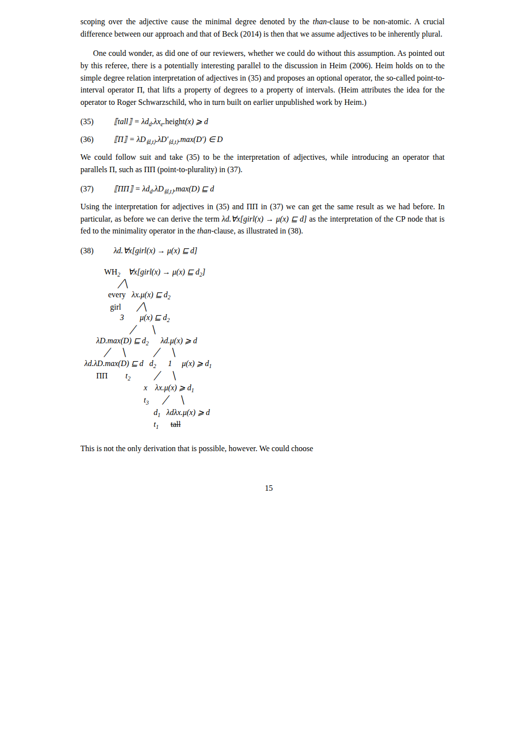scoping over the adjective cause the minimal degree denoted by the than-clause to be non-atomic. A crucial difference between our approach and that of Beck (2014) is then that we assume adjectives to be inherently plural.
One could wonder, as did one of our reviewers, whether we could do without this assumption. As pointed out by this referee, there is a potentially interesting parallel to the discussion in Heim (2006). Heim holds on to the simple degree relation interpretation of adjectives in (35) and proposes an optional operator, the so-called point-to-interval operator Π, that lifts a property of degrees to a property of intervals. (Heim attributes the idea for the operator to Roger Schwarzschild, who in turn built on earlier unpublished work by Heim.)
(35) ⟦tall⟧ = λdd.λxe.height(x) ⩾ d
(36) ⟦Π⟧ = λD⟨d,t⟩.λD′⟨d,t⟩.max(D′) ∈ D
We could follow suit and take (35) to be the interpretation of adjectives, while introducing an operator that parallels Π, such as ΠΠ (point-to-plurality) in (37).
(37) ⟦ΠΠ⟧ = λdd.λD⟨d,t⟩.max(D) ⊑ d
Using the interpretation for adjectives in (35) and ΠΠ in (37) we can get the same result as we had before. In particular, as before we can derive the term λd.∀x[girl(x) → μ(x) ⊑ d] as the interpretation of the CP node that is fed to the minimality operator in the than-clause, as illustrated in (38).
(38) λd.∀x[girl(x) → μ(x) ⊑ d]
WH2 ∀x[girl(x) → μ(x) ⊑ d2] ╱╲ every λx.μ(x) ⊑ d2 girl ╱╲ 3 μ(x) ⊑ d2 ╱ ╲ λD.max(D) ⊑ d2 λd.μ(x) ⩾ d ╱ ╲ ╱ ╲ λd.λD.max(D) ⊑ d d2 1 μ(x) ⩾ d1 ΠΠ t2 ╱ ╲ x λx.μ(x) ⩾ d1 t3 ╱ ╲ d1 λdλx.μ(x) ⩾ d t1 tall
This is not the only derivation that is possible, however. We could choose
15